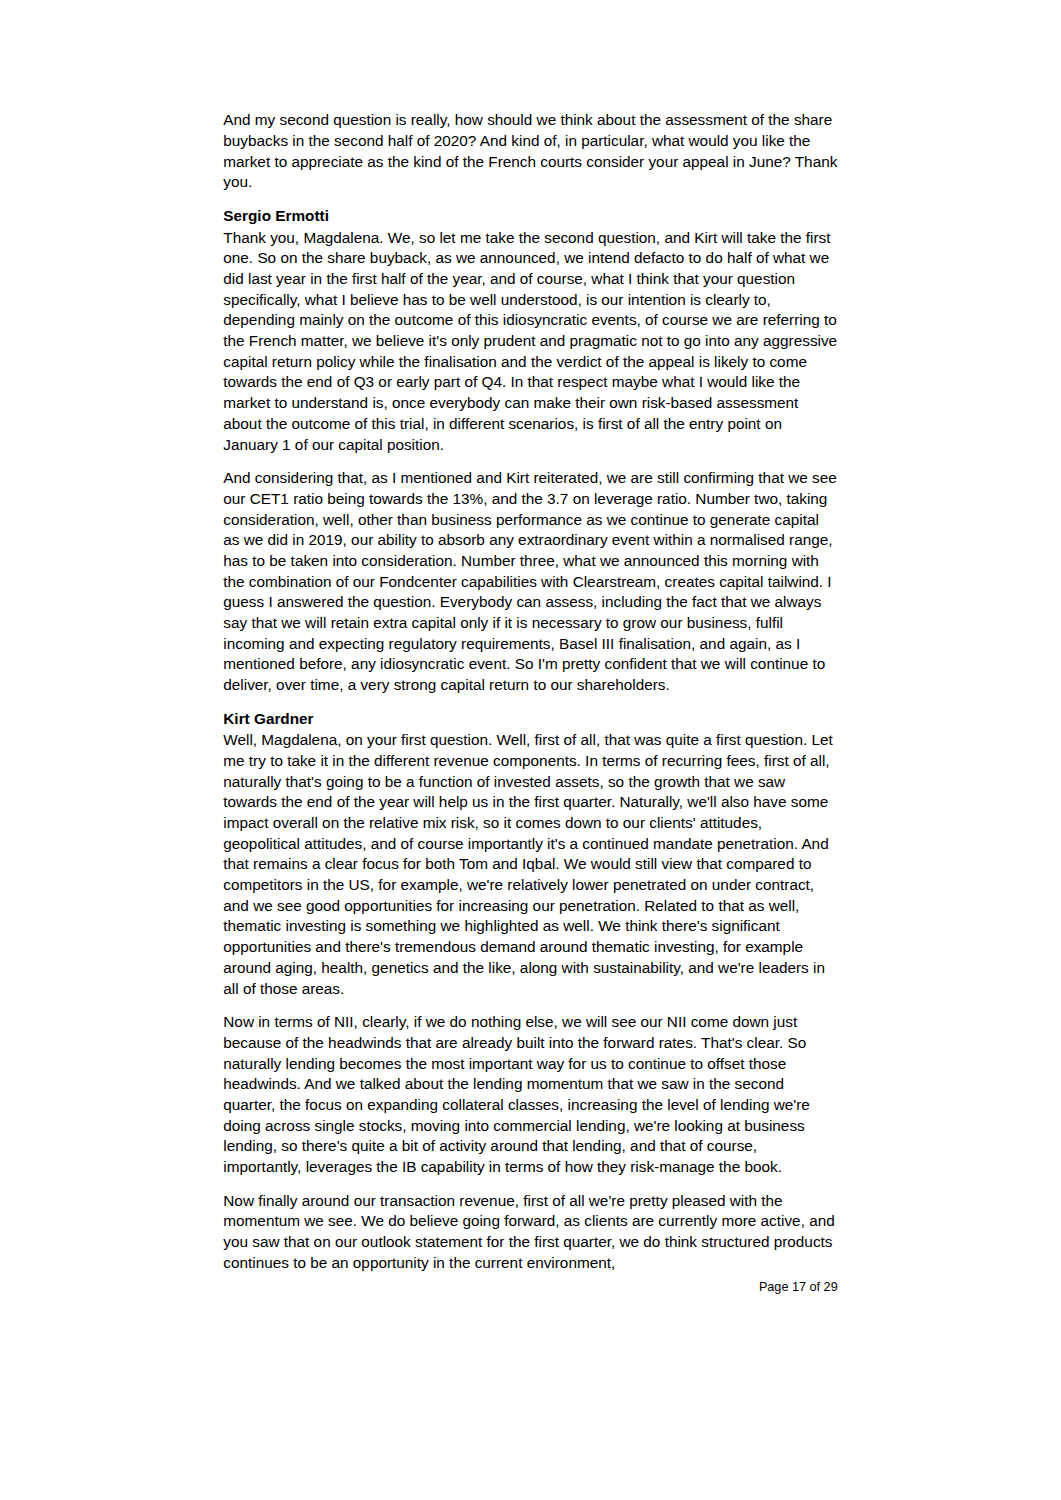And my second question is really, how should we think about the assessment of the share buybacks in the second half of 2020? And kind of, in particular, what would you like the market to appreciate as the kind of the French courts consider your appeal in June? Thank you.
Sergio Ermotti
Thank you, Magdalena. We, so let me take the second question, and Kirt will take the first one. So on the share buyback, as we announced, we intend defacto to do half of what we did last year in the first half of the year, and of course, what I think that your question specifically, what I believe has to be well understood, is our intention is clearly to, depending mainly on the outcome of this idiosyncratic events, of course we are referring to the French matter, we believe it's only prudent and pragmatic not to go into any aggressive capital return policy while the finalisation and the verdict of the appeal is likely to come towards the end of Q3 or early part of Q4. In that respect maybe what I would like the market to understand is, once everybody can make their own risk-based assessment about the outcome of this trial, in different scenarios, is first of all the entry point on January 1 of our capital position.
And considering that, as I mentioned and Kirt reiterated, we are still confirming that we see our CET1 ratio being towards the 13%, and the 3.7 on leverage ratio. Number two, taking consideration, well, other than business performance as we continue to generate capital as we did in 2019, our ability to absorb any extraordinary event within a normalised range, has to be taken into consideration. Number three, what we announced this morning with the combination of our Fondcenter capabilities with Clearstream, creates capital tailwind. I guess I answered the question. Everybody can assess, including the fact that we always say that we will retain extra capital only if it is necessary to grow our business, fulfil incoming and expecting regulatory requirements, Basel III finalisation, and again, as I mentioned before, any idiosyncratic event. So I'm pretty confident that we will continue to deliver, over time, a very strong capital return to our shareholders.
Kirt Gardner
Well, Magdalena, on your first question. Well, first of all, that was quite a first question. Let me try to take it in the different revenue components. In terms of recurring fees, first of all, naturally that's going to be a function of invested assets, so the growth that we saw towards the end of the year will help us in the first quarter. Naturally, we'll also have some impact overall on the relative mix risk, so it comes down to our clients' attitudes, geopolitical attitudes, and of course importantly it's a continued mandate penetration. And that remains a clear focus for both Tom and Iqbal. We would still view that compared to competitors in the US, for example, we're relatively lower penetrated on under contract, and we see good opportunities for increasing our penetration. Related to that as well, thematic investing is something we highlighted as well. We think there's significant opportunities and there's tremendous demand around thematic investing, for example around aging, health, genetics and the like, along with sustainability, and we're leaders in all of those areas.
Now in terms of NII, clearly, if we do nothing else, we will see our NII come down just because of the headwinds that are already built into the forward rates. That's clear. So naturally lending becomes the most important way for us to continue to offset those headwinds. And we talked about the lending momentum that we saw in the second quarter, the focus on expanding collateral classes, increasing the level of lending we're doing across single stocks, moving into commercial lending, we're looking at business lending, so there's quite a bit of activity around that lending, and that of course, importantly, leverages the IB capability in terms of how they risk-manage the book.
Now finally around our transaction revenue, first of all we're pretty pleased with the momentum we see. We do believe going forward, as clients are currently more active, and you saw that on our outlook statement for the first quarter, we do think structured products continues to be an opportunity in the current environment,
Page 17 of 29